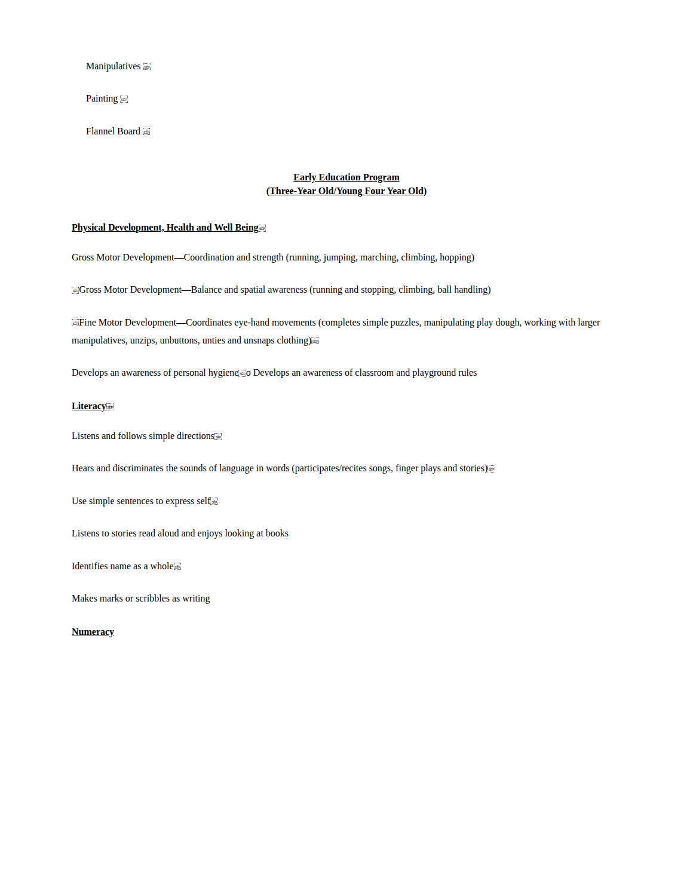Manipulatives SEP
Painting SEP
Flannel Board SEP
Early Education Program
(Three-Year Old/Young Four Year Old)
Physical Development, Health and Well BeingSEP
Gross Motor Development—Coordination and strength (running, jumping, marching, climbing, hopping)
SEPGross Motor Development—Balance and spatial awareness (running and stopping, climbing, ball handling)
SEPFine Motor Development—Coordinates eye-hand movements (completes simple puzzles, manipulating play dough, working with larger manipulatives, unzips, unbuttons, unties and unsnaps clothing)SEP
Develops an awareness of personal hygieneSEPo Develops an awareness of classroom and playground rules
LiteracySEP
Listens and follows simple directionsSEP
Hears and discriminates the sounds of language in words (participates/recites songs, finger plays and stories)SEP
Use simple sentences to express selfSEP
Listens to stories read aloud and enjoys looking at books
Identifies name as a wholeSEP
Makes marks or scribbles as writing
Numeracy